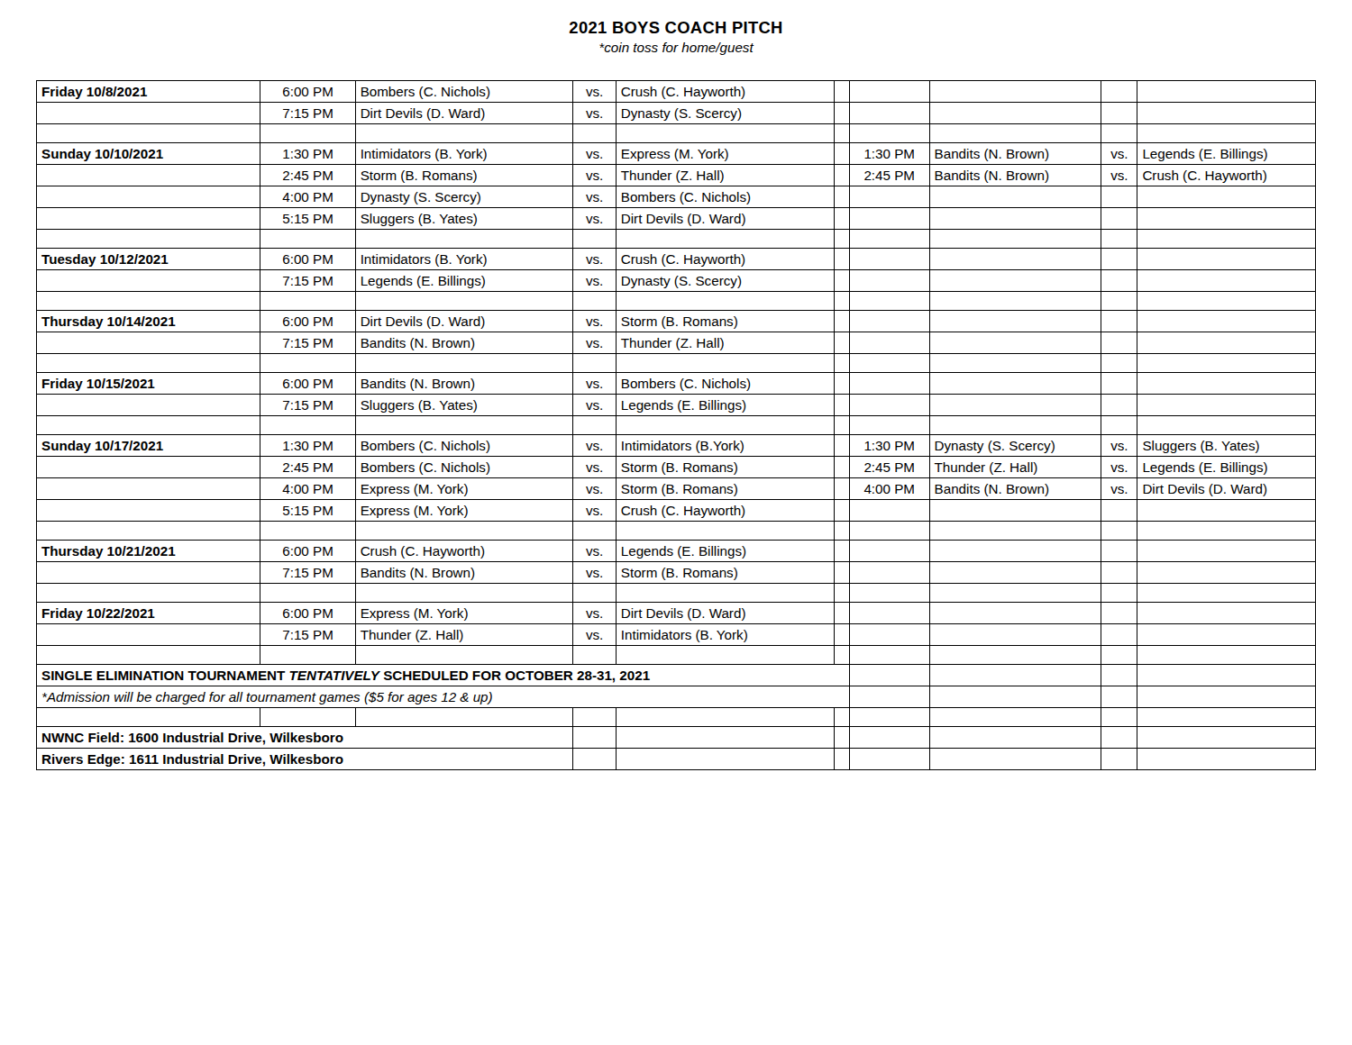2021 BOYS COACH PITCH
*coin toss for home/guest
| Friday 10/8/2021 | 6:00 PM | Bombers (C. Nichols) | vs. | Crush (C. Hayworth) | | | | | |
| | 7:15 PM | Dirt Devils (D. Ward) | vs. | Dynasty (S. Scercy) | | | | | |
| Sunday 10/10/2021 | 1:30 PM | Intimidators (B. York) | vs. | Express (M. York) | | 1:30 PM | Bandits (N. Brown) | vs. | Legends (E. Billings) |
| | 2:45 PM | Storm (B. Romans) | vs. | Thunder (Z. Hall) | | 2:45 PM | Bandits (N. Brown) | vs. | Crush (C. Hayworth) |
| | 4:00 PM | Dynasty (S. Scercy) | vs. | Bombers (C. Nichols) | | | | | |
| | 5:15 PM | Sluggers (B. Yates) | vs. | Dirt Devils (D. Ward) | | | | | |
| Tuesday 10/12/2021 | 6:00 PM | Intimidators (B. York) | vs. | Crush (C. Hayworth) | | | | | |
| | 7:15 PM | Legends (E. Billings) | vs. | Dynasty (S. Scercy) | | | | | |
| Thursday 10/14/2021 | 6:00 PM | Dirt Devils (D. Ward) | vs. | Storm (B. Romans) | | | | | |
| | 7:15 PM | Bandits (N. Brown) | vs. | Thunder (Z. Hall) | | | | | |
| Friday 10/15/2021 | 6:00 PM | Bandits (N. Brown) | vs. | Bombers (C. Nichols) | | | | | |
| | 7:15 PM | Sluggers (B. Yates) | vs. | Legends (E. Billings) | | | | | |
| Sunday 10/17/2021 | 1:30 PM | Bombers (C. Nichols) | vs. | Intimidators (B.York) | | 1:30 PM | Dynasty (S. Scercy) | vs. | Sluggers (B. Yates) |
| | 2:45 PM | Bombers (C. Nichols) | vs. | Storm (B. Romans) | | 2:45 PM | Thunder (Z. Hall) | vs. | Legends (E. Billings) |
| | 4:00 PM | Express (M. York) | vs. | Storm (B. Romans) | | 4:00 PM | Bandits (N. Brown) | vs. | Dirt Devils (D. Ward) |
| | 5:15 PM | Express (M. York) | vs. | Crush (C. Hayworth) | | | | | |
| Thursday 10/21/2021 | 6:00 PM | Crush (C. Hayworth) | vs. | Legends (E. Billings) | | | | | |
| | 7:15 PM | Bandits (N. Brown) | vs. | Storm (B. Romans) | | | | | |
| Friday 10/22/2021 | 6:00 PM | Express (M. York) | vs. | Dirt Devils (D. Ward) | | | | | |
| | 7:15 PM | Thunder (Z. Hall) | vs. | Intimidators (B. York) | | | | | |
| SINGLE ELIMINATION TOURNAMENT TENTATIVELY SCHEDULED FOR OCTOBER 28-31, 2021 | | | | |
| *Admission will be charged for all tournament games ($5 for ages 12 & up) | | | | |
| NWNC Field: 1600 Industrial Drive, Wilkesboro | | | | | | | |
| Rivers Edge: 1611 Industrial Drive, Wilkesboro | | | | | | | |